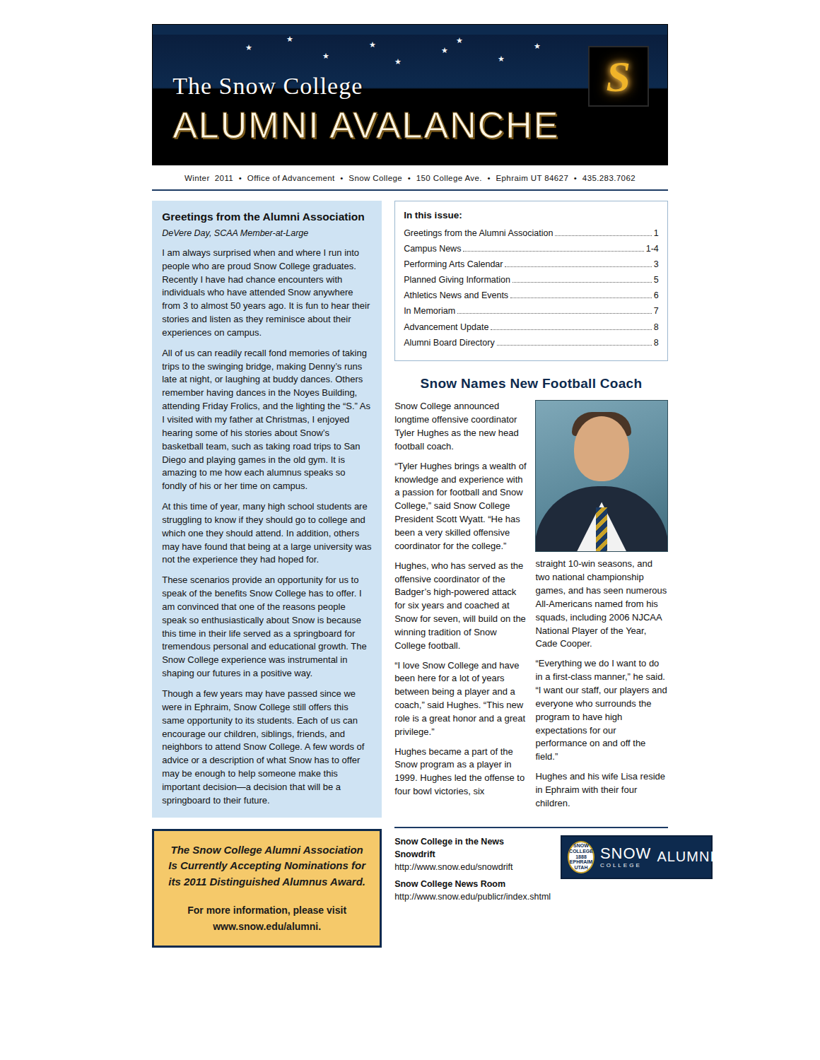★ ★ ★ ★ ★ ★ ★ ★ ★
The Snow College
ALUMNI AVALANCHE
S
Winter 2011 • Office of Advancement • Snow College • 150 College Ave. • Ephraim UT 84627 • 435.283.7062
Greetings from the Alumni Association
DeVere Day, SCAA Member-at-Large
I am always surprised when and where I run into people who are proud Snow College graduates. Recently I have had chance encounters with individuals who have attended Snow anywhere from 3 to almost 50 years ago. It is fun to hear their stories and listen as they reminisce about their experiences on campus.
All of us can readily recall fond memories of taking trips to the swinging bridge, making Denny’s runs late at night, or laughing at buddy dances. Others remember having dances in the Noyes Building, attending Friday Frolics, and the lighting the “S.” As I visited with my father at Christmas, I enjoyed hearing some of his stories about Snow’s basketball team, such as taking road trips to San Diego and playing games in the old gym. It is amazing to me how each alumnus speaks so fondly of his or her time on campus.
At this time of year, many high school students are struggling to know if they should go to college and which one they should attend. In addition, others may have found that being at a large university was not the experience they had hoped for.
These scenarios provide an opportunity for us to speak of the benefits Snow College has to offer. I am convinced that one of the reasons people speak so enthusiastically about Snow is because this time in their life served as a springboard for tremendous personal and educational growth. The Snow College experience was instrumental in shaping our futures in a positive way.
Though a few years may have passed since we were in Ephraim, Snow College still offers this same opportunity to its students. Each of us can encourage our children, siblings, friends, and neighbors to attend Snow College. A few words of advice or a description of what Snow has to offer may be enough to help someone make this important decision—a decision that will be a springboard to their future.
The Snow College Alumni Association Is Currently Accepting Nominations for its 2011 Distinguished Alumnus Award.
For more information, please visit
www.snow.edu/alumni.
In this issue:
Greetings from the Alumni Association 1
Campus News 1-4
Performing Arts Calendar 3
Planned Giving Information 5
Athletics News and Events 6
In Memoriam 7
Advancement Update 8
Alumni Board Directory 8
Snow Names New Football Coach
Snow College announced longtime offensive coordinator Tyler Hughes as the new head football coach.
“Tyler Hughes brings a wealth of knowledge and experience with a passion for football and Snow College,” said Snow College President Scott Wyatt. “He has been a very skilled offensive coordinator for the college.”
Hughes, who has served as the offensive coordinator of the Badger’s high-powered attack for six years and coached at Snow for seven, will build on the winning tradition of Snow College football.
“I love Snow College and have been here for a lot of years between being a player and a coach,” said Hughes. “This new role is a great honor and a great privilege.”
Hughes became a part of the Snow program as a player in 1999. Hughes led the offense to four bowl victories, six
straight 10-win seasons, and two national championship games, and has seen numerous All-Americans named from his squads, including 2006 NJCAA National Player of the Year, Cade Cooper.
“Everything we do I want to do in a first-class manner,” he said. “I want our staff, our players and everyone who surrounds the program to have high expectations for our performance on and off the field.”
Hughes and his wife Lisa reside in Ephraim with their four children.
Snow College in the News
Snowdrift
http://www.snow.edu/snowdrift
Snow College News Room
http://www.snow.edu/publicr/index.shtml
SNOW
COLLEGE
1888
EPHRAIM UTAH
SNOW COLLEGE
ALUMNI